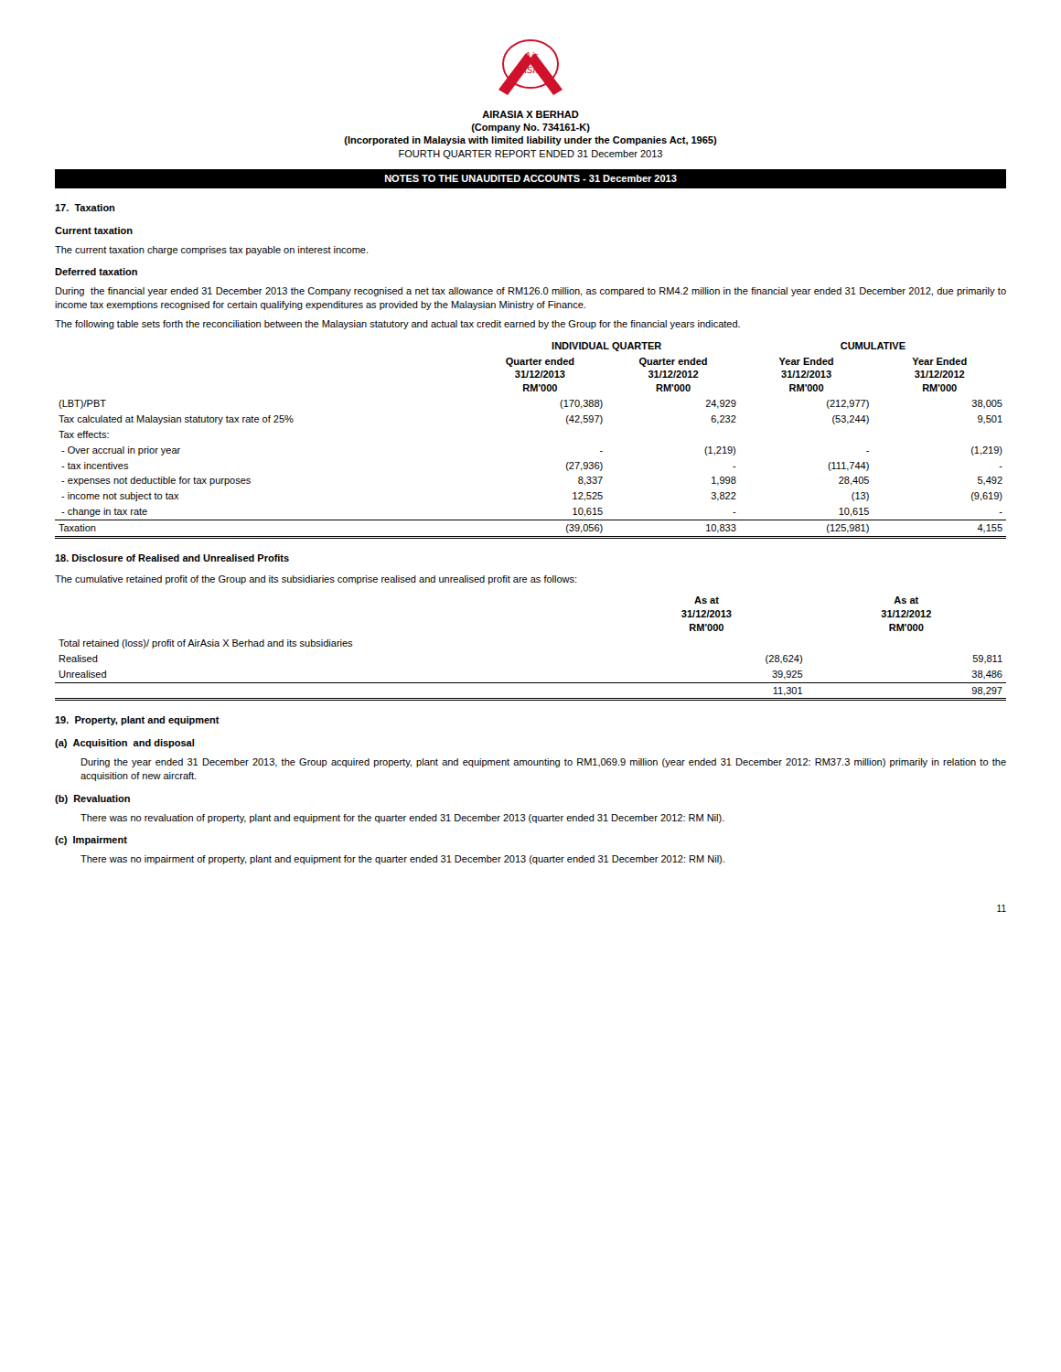Air Asia
AIRASIA X BERHAD
(Company No. 734161-K)
(Incorporated in Malaysia with limited liability under the Companies Act, 1965)
FOURTH QUARTER REPORT ENDED 31 December 2013
NOTES TO THE UNAUDITED ACCOUNTS - 31 December 2013
17. Taxation
Current taxation
The current taxation charge comprises tax payable on interest income.
Deferred taxation
During the financial year ended 31 December 2013 the Company recognised a net tax allowance of RM126.0 million, as compared to RM4.2 million in the financial year ended 31 December 2012, due primarily to income tax exemptions recognised for certain qualifying expenditures as provided by the Malaysian Ministry of Finance.
The following table sets forth the reconciliation between the Malaysian statutory and actual tax credit earned by the Group for the financial years indicated.
| | INDIVIDUAL QUARTER | CUMULATIVE |
| --- | --- | --- |
| | Quarter ended 31/12/2013 RM'000 | Quarter ended 31/12/2012 RM'000 | Year Ended 31/12/2013 RM'000 | Year Ended 31/12/2012 RM'000 |
| (LBT)/PBT | (170,388) | 24,929 | (212,977) | 38,005 |
| Tax calculated at Malaysian statutory tax rate of 25% | (42,597) | 6,232 | (53,244) | 9,501 |
| Tax effects: | | | | |
| - Over accrual in prior year | - | (1,219) | - | (1,219) |
| - tax incentives | (27,936) | - | (111,744) | - |
| - expenses not deductible for tax purposes | 8,337 | 1,998 | 28,405 | 5,492 |
| - income not subject to tax | 12,525 | 3,822 | (13) | (9,619) |
| - change in tax rate | 10,615 | - | 10,615 | - |
| Taxation | (39,056) | 10,833 | (125,981) | 4,155 |
18. Disclosure of Realised and Unrealised Profits
The cumulative retained profit of the Group and its subsidiaries comprise realised and unrealised profit are as follows:
| | As at 31/12/2013 RM'000 | As at 31/12/2012 RM'000 |
| --- | --- | --- |
| Total retained (loss)/ profit of AirAsia X Berhad and its subsidiaries | | |
| Realised | (28,624) | 59,811 |
| Unrealised | 39,925 | 38,486 |
| | 11,301 | 98,297 |
19. Property, plant and equipment
(a) Acquisition and disposal
During the year ended 31 December 2013, the Group acquired property, plant and equipment amounting to RM1,069.9 million (year ended 31 December 2012: RM37.3 million) primarily in relation to the acquisition of new aircraft.
(b) Revaluation
There was no revaluation of property, plant and equipment for the quarter ended 31 December 2013 (quarter ended 31 December 2012: RM Nil).
(c) Impairment
There was no impairment of property, plant and equipment for the quarter ended 31 December 2013 (quarter ended 31 December 2012: RM Nil).
11